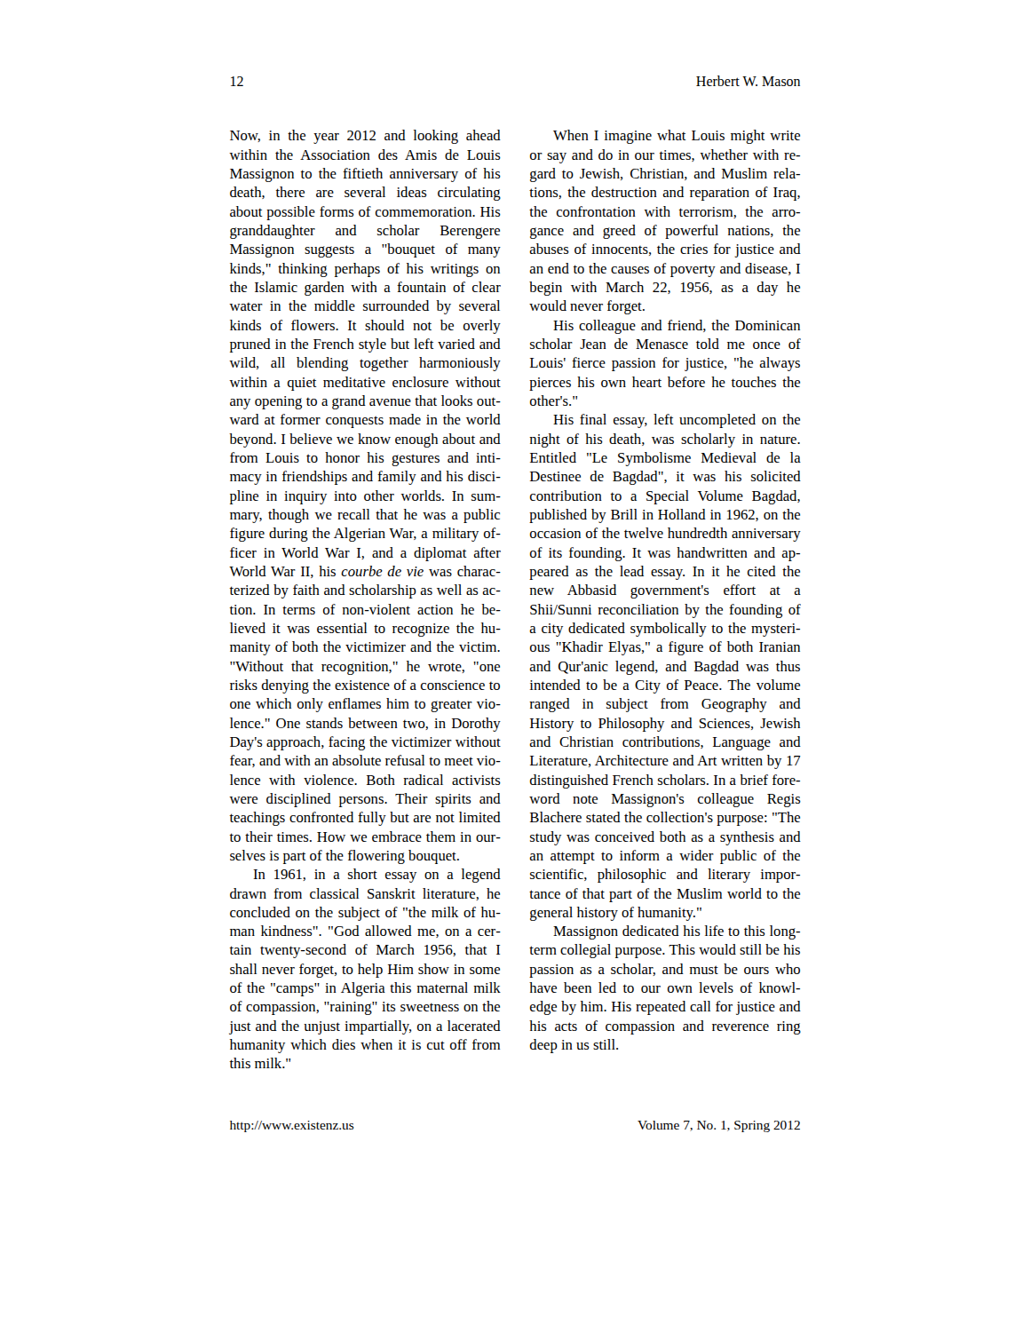12 Herbert W. Mason
Now, in the year 2012 and looking ahead within the Association des Amis de Louis Massignon to the fiftieth anniversary of his death, there are several ideas circulating about possible forms of commemoration. His granddaughter and scholar Berengere Massignon suggests a "bouquet of many kinds," thinking perhaps of his writings on the Islamic garden with a fountain of clear water in the middle surrounded by several kinds of flowers. It should not be overly pruned in the French style but left varied and wild, all blending together harmoniously within a quiet meditative enclosure without any opening to a grand avenue that looks outward at former conquests made in the world beyond. I believe we know enough about and from Louis to honor his gestures and intimacy in friendships and family and his discipline in inquiry into other worlds. In summary, though we recall that he was a public figure during the Algerian War, a military officer in World War I, and a diplomat after World War II, his courbe de vie was characterized by faith and scholarship as well as action. In terms of non-violent action he believed it was essential to recognize the humanity of both the victimizer and the victim. "Without that recognition," he wrote, "one risks denying the existence of a conscience to one which only enflames him to greater violence." One stands between two, in Dorothy Day's approach, facing the victimizer without fear, and with an absolute refusal to meet violence with violence. Both radical activists were disciplined persons. Their spirits and teachings confronted fully but are not limited to their times. How we embrace them in ourselves is part of the flowering bouquet.
In 1961, in a short essay on a legend drawn from classical Sanskrit literature, he concluded on the subject of "the milk of human kindness". "God allowed me, on a certain twenty-second of March 1956, that I shall never forget, to help Him show in some of the "camps" in Algeria this maternal milk of compassion, "raining" its sweetness on the just and the unjust impartially, on a lacerated humanity which dies when it is cut off from this milk."
When I imagine what Louis might write or say and do in our times, whether with regard to Jewish, Christian, and Muslim relations, the destruction and reparation of Iraq, the confrontation with terrorism, the arrogance and greed of powerful nations, the abuses of innocents, the cries for justice and an end to the causes of poverty and disease, I begin with March 22, 1956, as a day he would never forget.
His colleague and friend, the Dominican scholar Jean de Menasce told me once of Louis' fierce passion for justice, "he always pierces his own heart before he touches the other's."
His final essay, left uncompleted on the night of his death, was scholarly in nature. Entitled "Le Symbolisme Medieval de la Destinee de Bagdad", it was his solicited contribution to a Special Volume Bagdad, published by Brill in Holland in 1962, on the occasion of the twelve hundredth anniversary of its founding. It was handwritten and appeared as the lead essay. In it he cited the new Abbasid government's effort at a Shii/Sunni reconciliation by the founding of a city dedicated symbolically to the mysterious "Khadir Elyas," a figure of both Iranian and Qur'anic legend, and Bagdad was thus intended to be a City of Peace. The volume ranged in subject from Geography and History to Philosophy and Sciences, Jewish and Christian contributions, Language and Literature, Architecture and Art written by 17 distinguished French scholars. In a brief foreword note Massignon's colleague Regis Blachere stated the collection's purpose: "The study was conceived both as a synthesis and an attempt to inform a wider public of the scientific, philosophic and literary importance of that part of the Muslim world to the general history of humanity."
Massignon dedicated his life to this long-term collegial purpose. This would still be his passion as a scholar, and must be ours who have been led to our own levels of knowledge by him. His repeated call for justice and his acts of compassion and reverence ring deep in us still.
http://www.existenz.us Volume 7, No. 1, Spring 2012